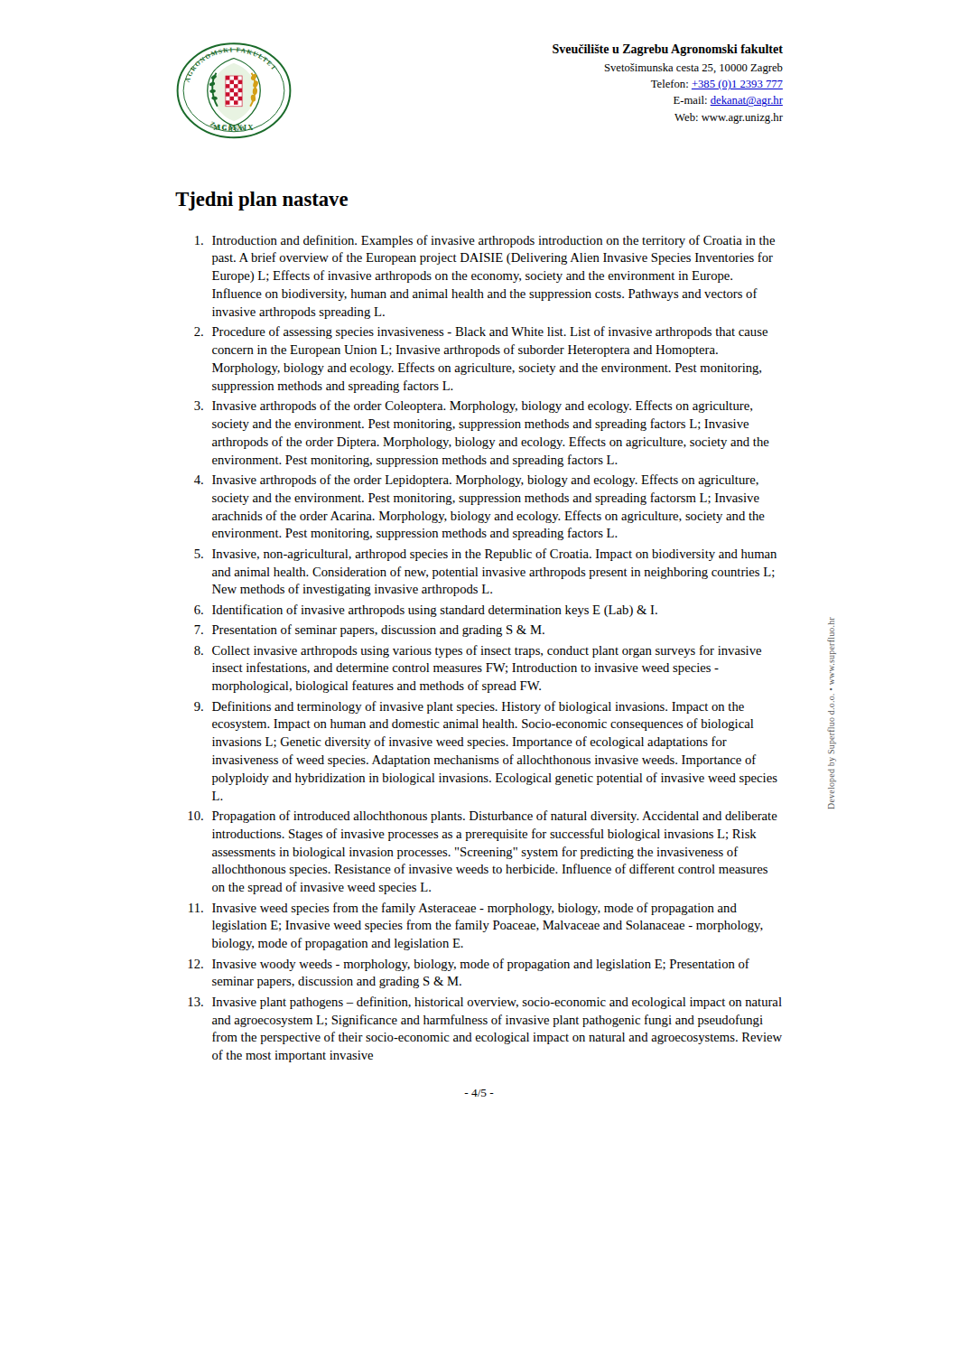MCMXIX AGRONOMSKI FAKULTET ZAGREB
Sveučilište u Zagrebu Agronomski fakultet
Svetošimunska cesta 25, 10000 Zagreb
Telefon: +385 (0)1 2393 777
E-mail: dekanat@agr.hr
Web: www.agr.unizg.hr
Tjedni plan nastave
Introduction and definition. Examples of invasive arthropods introduction on the territory of Croatia in the past. A brief overview of the European project DAISIE (Delivering Alien Invasive Species Inventories for Europe) L; Effects of invasive arthropods on the economy, society and the environment in Europe. Influence on biodiversity, human and animal health and the suppression costs. Pathways and vectors of invasive arthropods spreading L.
Procedure of assessing species invasiveness - Black and White list. List of invasive arthropods that cause concern in the European Union L; Invasive arthropods of suborder Heteroptera and Homoptera. Morphology, biology and ecology. Effects on agriculture, society and the environment. Pest monitoring, suppression methods and spreading factors L.
Invasive arthropods of the order Coleoptera. Morphology, biology and ecology. Effects on agriculture, society and the environment. Pest monitoring, suppression methods and spreading factors L; Invasive arthropods of the order Diptera. Morphology, biology and ecology. Effects on agriculture, society and the environment. Pest monitoring, suppression methods and spreading factors L.
Invasive arthropods of the order Lepidoptera. Morphology, biology and ecology. Effects on agriculture, society and the environment. Pest monitoring, suppression methods and spreading factorsm L; Invasive arachnids of the order Acarina. Morphology, biology and ecology. Effects on agriculture, society and the environment. Pest monitoring, suppression methods and spreading factors L.
Invasive, non-agricultural, arthropod species in the Republic of Croatia. Impact on biodiversity and human and animal health. Consideration of new, potential invasive arthropods present in neighboring countries L; New methods of investigating invasive arthropods L.
Identification of invasive arthropods using standard determination keys E (Lab) & I.
Presentation of seminar papers, discussion and grading S & M.
Collect invasive arthropods using various types of insect traps, conduct plant organ surveys for invasive insect infestations, and determine control measures FW; Introduction to invasive weed species - morphological, biological features and methods of spread FW.
Definitions and terminology of invasive plant species. History of biological invasions. Impact on the ecosystem. Impact on human and domestic animal health. Socio-economic consequences of biological invasions L; Genetic diversity of invasive weed species. Importance of ecological adaptations for invasiveness of weed species. Adaptation mechanisms of allochthonous invasive weeds. Importance of polyploidy and hybridization in biological invasions. Ecological genetic potential of invasive weed species L.
Propagation of introduced allochthonous plants. Disturbance of natural diversity. Accidental and deliberate introductions. Stages of invasive processes as a prerequisite for successful biological invasions L; Risk assessments in biological invasion processes. "Screening" system for predicting the invasiveness of allochthonous species. Resistance of invasive weeds to herbicide. Influence of different control measures on the spread of invasive weed species L.
Invasive weed species from the family Asteraceae - morphology, biology, mode of propagation and legislation E; Invasive weed species from the family Poaceae, Malvaceae and Solanaceae - morphology, biology, mode of propagation and legislation E.
Invasive woody weeds - morphology, biology, mode of propagation and legislation E; Presentation of seminar papers, discussion and grading S & M.
Invasive plant pathogens – definition, historical overview, socio-economic and ecological impact on natural and agroecosystem L; Significance and harmfulness of invasive plant pathogenic fungi and pseudofungi from the perspective of their socio-economic and ecological impact on natural and agroecosystems. Review of the most important invasive
Developed by Superfluo d.o.o. • www.superfluo.hr
- 4/5 -